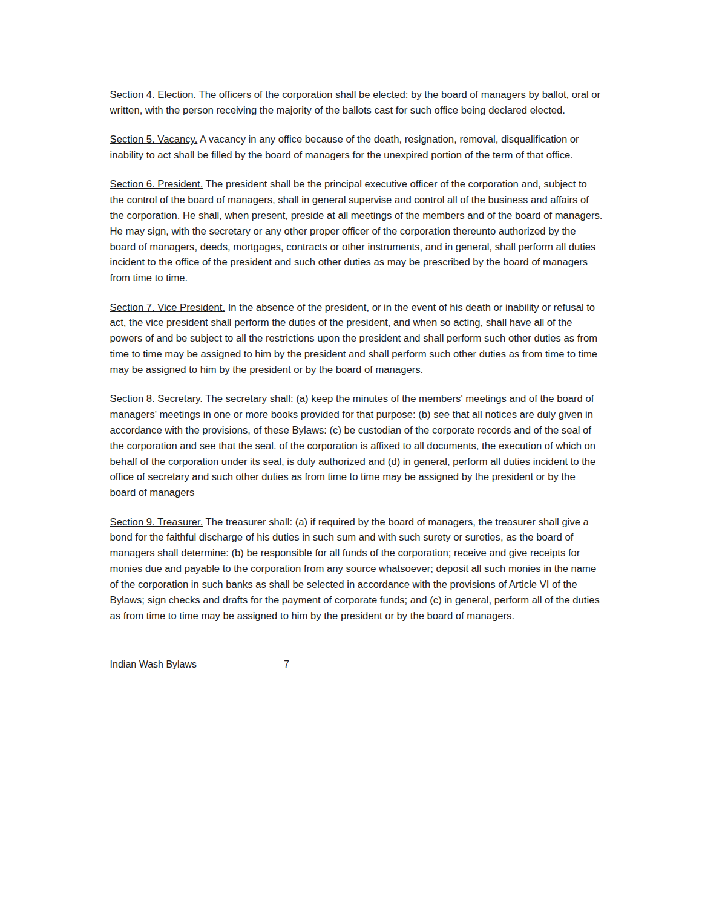Section 4. Election. The officers of the corporation shall be elected: by the board of managers by ballot, oral or written, with the person receiving the majority of the ballots cast for such office being declared elected.
Section 5. Vacancy. A vacancy in any office because of the death, resignation, removal, disqualification or inability to act shall be filled by the board of managers for the unexpired portion of the term of that office.
Section 6. President. The president shall be the principal executive officer of the corporation and, subject to the control of the board of managers, shall in general supervise and control all of the business and affairs of the corporation. He shall, when present, preside at all meetings of the members and of the board of managers. He may sign, with the secretary or any other proper officer of the corporation thereunto authorized by the board of managers, deeds, mortgages, contracts or other instruments, and in general, shall perform all duties incident to the office of the president and such other duties as may be prescribed by the board of managers from time to time.
Section 7. Vice President. In the absence of the president, or in the event of his death or inability or refusal to act, the vice president shall perform the duties of the president, and when so acting, shall have all of the powers of and be subject to all the restrictions upon the president and shall perform such other duties as from time to time may be assigned to him by the president and shall perform such other duties as from time to time may be assigned to him by the president or by the board of managers.
Section 8. Secretary. The secretary shall: (a) keep the minutes of the members' meetings and of the board of managers' meetings in one or more books provided for that purpose: (b) see that all notices are duly given in accordance with the provisions, of these Bylaws: (c) be custodian of the corporate records and of the seal of the corporation and see that the seal. of the corporation is affixed to all documents, the execution of which on behalf of the corporation under its seal, is duly authorized and (d) in general, perform all duties incident to the office of secretary and such other duties as from time to time may be assigned by the president or by the board of managers
Section 9. Treasurer. The treasurer shall: (a) if required by the board of managers, the treasurer shall give a bond for the faithful discharge of his duties in such sum and with such surety or sureties, as the board of managers shall determine: (b) be responsible for all funds of the corporation; receive and give receipts for monies due and payable to the corporation from any source whatsoever; deposit all such monies in the name of the corporation in such banks as shall be selected in accordance with the provisions of Article VI of the Bylaws; sign checks and drafts for the payment of corporate funds; and (c) in general, perform all of the duties as from time to time may be assigned to him by the president or by the board of managers.
Indian Wash Bylaws 7